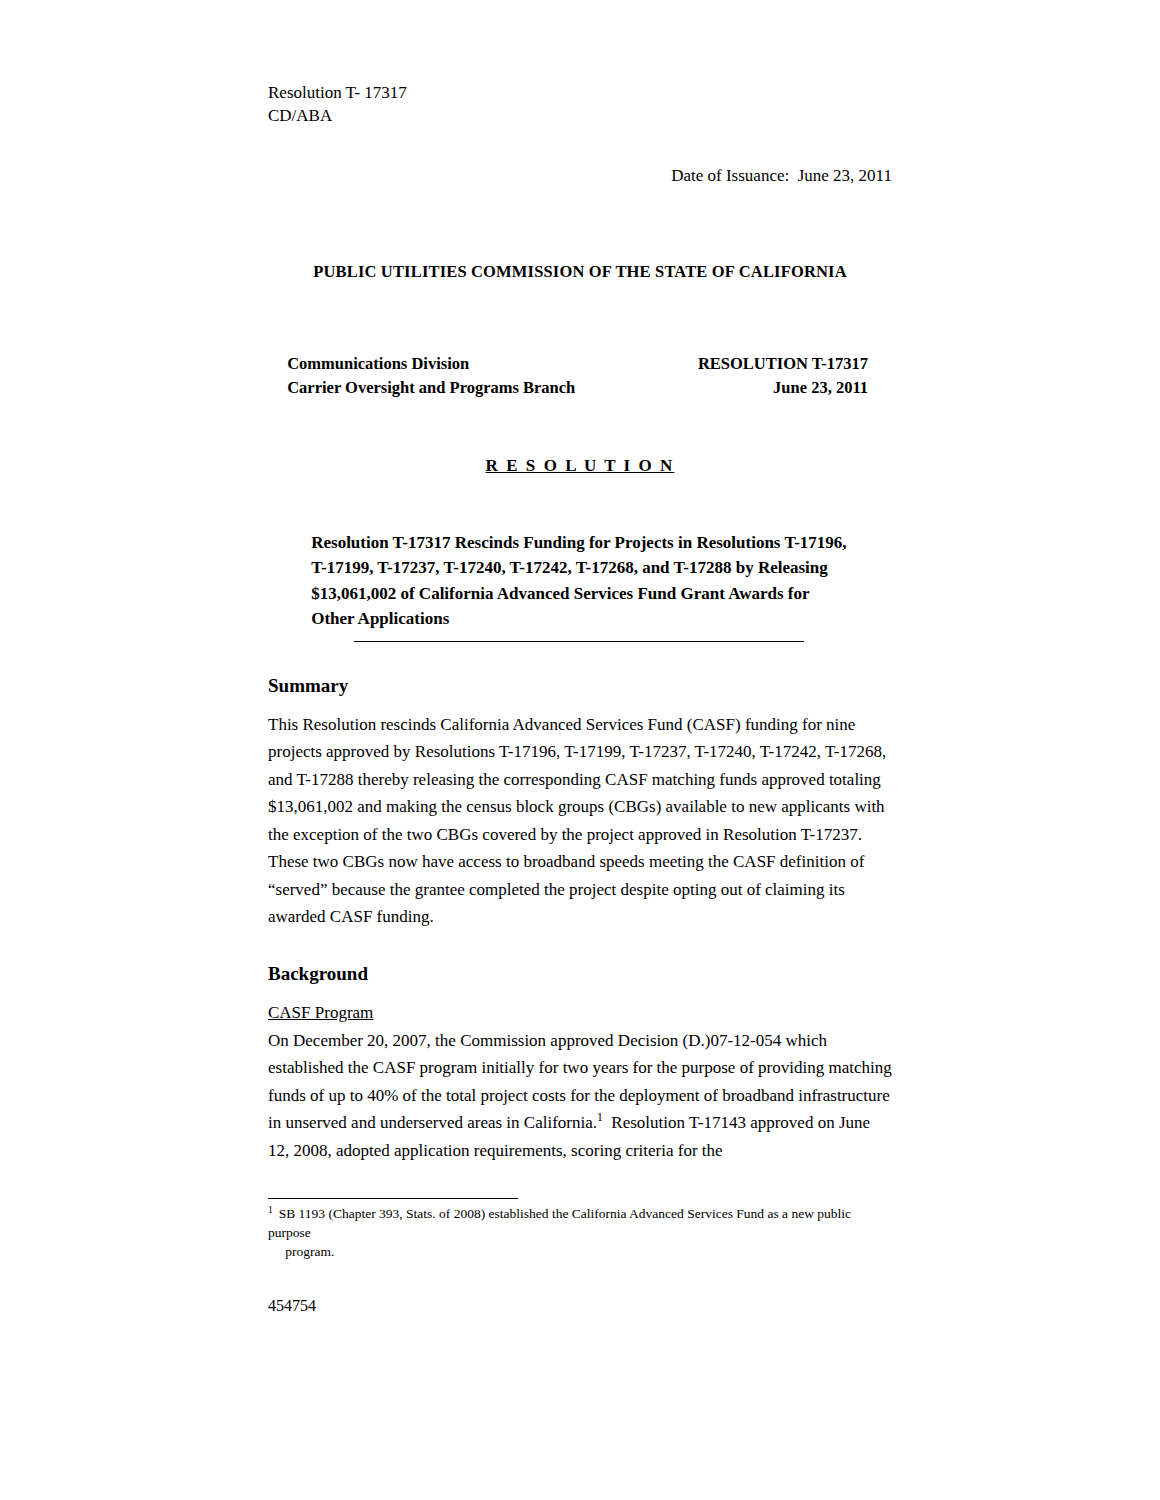Resolution T- 17317
CD/ABA
Date of Issuance: June 23, 2011
PUBLIC UTILITIES COMMISSION OF THE STATE OF CALIFORNIA
Communications Division
Carrier Oversight and Programs Branch
RESOLUTION T-17317
June 23, 2011
R E S O L U T I O N
Resolution T-17317 Rescinds Funding for Projects in Resolutions T-17196, T-17199, T-17237, T-17240, T-17242, T-17268, and T-17288 by Releasing $13,061,002 of California Advanced Services Fund Grant Awards for Other Applications
Summary
This Resolution rescinds California Advanced Services Fund (CASF) funding for nine projects approved by Resolutions T-17196, T-17199, T-17237, T-17240, T-17242, T-17268, and T-17288 thereby releasing the corresponding CASF matching funds approved totaling $13,061,002 and making the census block groups (CBGs) available to new applicants with the exception of the two CBGs covered by the project approved in Resolution T-17237. These two CBGs now have access to broadband speeds meeting the CASF definition of “served” because the grantee completed the project despite opting out of claiming its awarded CASF funding.
Background
CASF Program
On December 20, 2007, the Commission approved Decision (D.)07-12-054 which established the CASF program initially for two years for the purpose of providing matching funds of up to 40% of the total project costs for the deployment of broadband infrastructure in unserved and underserved areas in California.1 Resolution T-17143 approved on June 12, 2008, adopted application requirements, scoring criteria for the
1 SB 1193 (Chapter 393, Stats. of 2008) established the California Advanced Services Fund as a new public purpose program.
454754